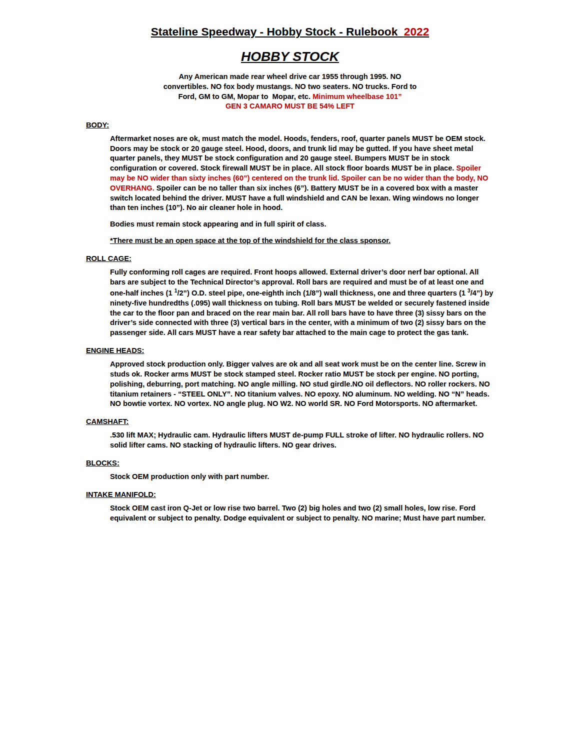Stateline Speedway - Hobby Stock - Rulebook 2022
HOBBY STOCK
Any American made rear wheel drive car 1955 through 1995. NO convertibles. NO fox body mustangs. NO two seaters. NO trucks. Ford to Ford, GM to GM, Mopar to Mopar, etc. Minimum wheelbase 101”
GEN 3 CAMARO MUST BE 54% LEFT
BODY:
Aftermarket noses are ok, must match the model. Hoods, fenders, roof, quarter panels MUST be OEM stock. Doors may be stock or 20 gauge steel. Hood, doors, and trunk lid may be gutted. If you have sheet metal quarter panels, they MUST be stock configuration and 20 gauge steel. Bumpers MUST be in stock configuration or covered. Stock firewall MUST be in place. All stock floor boards MUST be in place. Spoiler may be NO wider than sixty inches (60”) centered on the trunk lid. Spoiler can be no wider than the body, NO OVERHANG. Spoiler can be no taller than six inches (6”). Battery MUST be in a covered box with a master switch located behind the driver. MUST have a full windshield and CAN be lexan. Wing windows no longer than ten inches (10”). No air cleaner hole in hood.
Bodies must remain stock appearing and in full spirit of class.
*There must be an open space at the top of the windshield for the class sponsor.
ROLL CAGE:
Fully conforming roll cages are required. Front hoops allowed. External driver’s door nerf bar optional. All bars are subject to the Technical Director’s approval. Roll bars are required and must be of at least one and one-half inches (1 1/2”) O.D. steel pipe, one-eighth inch (1/8”) wall thickness, one and three quarters (1 3/4”) by ninety-five hundredths (.095) wall thickness on tubing. Roll bars MUST be welded or securely fastened inside the car to the floor pan and braced on the rear main bar. All roll bars have to have three (3) sissy bars on the driver’s side connected with three (3) vertical bars in the center, with a minimum of two (2) sissy bars on the passenger side. All cars MUST have a rear safety bar attached to the main cage to protect the gas tank.
ENGINE HEADS:
Approved stock production only. Bigger valves are ok and all seat work must be on the center line. Screw in studs ok. Rocker arms MUST be stock stamped steel. Rocker ratio MUST be stock per engine. NO porting, polishing, deburring, port matching. NO angle milling. NO stud girdle.NO oil deflectors. NO roller rockers. NO titanium retainers - “STEEL ONLY”. NO titanium valves. NO epoxy. NO aluminum. NO welding. NO “N” heads. NO bowtie vortex. NO vortex. NO angle plug. NO W2. NO world SR. NO Ford Motorsports. NO aftermarket.
CAMSHAFT:
.530 lift MAX; Hydraulic cam. Hydraulic lifters MUST de-pump FULL stroke of lifter. NO hydraulic rollers. NO solid lifter cams. NO stacking of hydraulic lifters. NO gear drives.
BLOCKS:
Stock OEM production only with part number.
INTAKE MANIFOLD:
Stock OEM cast iron Q-Jet or low rise two barrel. Two (2) big holes and two (2) small holes, low rise. Ford equivalent or subject to penalty. Dodge equivalent or subject to penalty. NO marine; Must have part number.